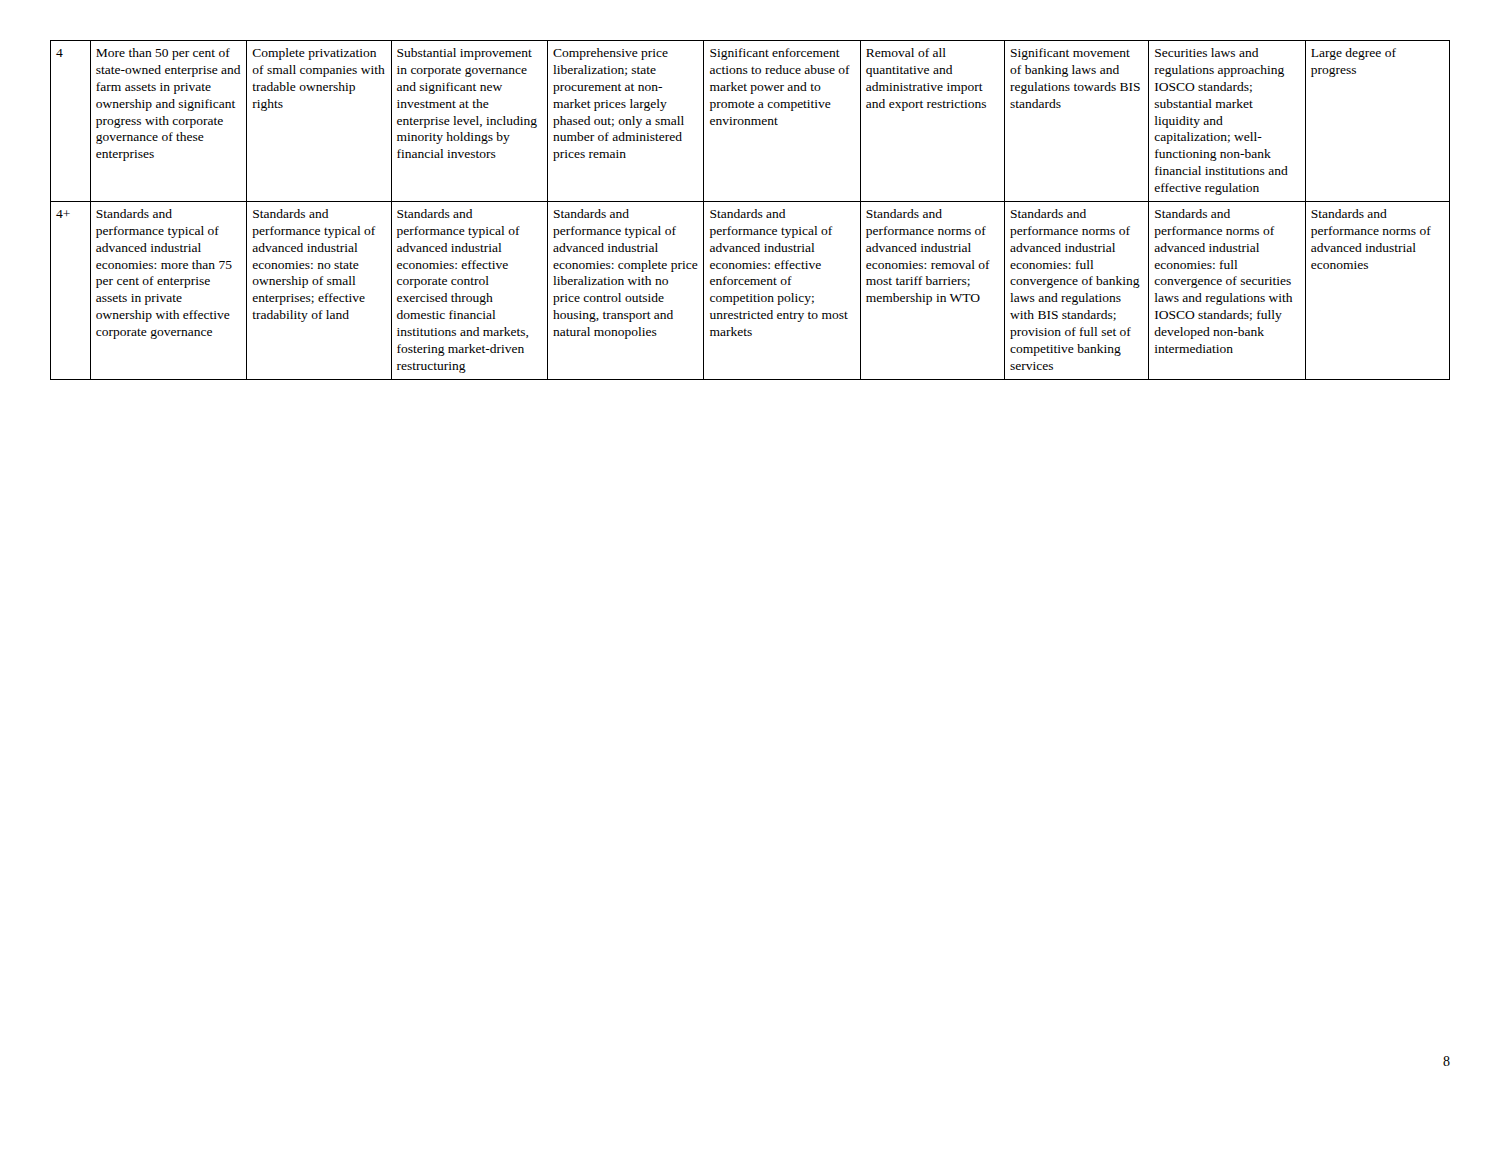| 4 | More than 50 per cent of state-owned enterprise and farm assets in private ownership and significant progress with corporate governance of these enterprises | Complete privatization of small companies with tradable ownership rights | Substantial improvement in corporate governance and significant new investment at the enterprise level, including minority holdings by financial investors | Comprehensive price liberalization; state procurement at non-market prices largely phased out; only a small number of administered prices remain | Significant enforcement actions to reduce abuse of market power and to promote a competitive environment | Removal of all quantitative and administrative import and export restrictions | Significant movement of banking laws and regulations towards BIS standards | Securities laws and regulations approaching IOSCO standards; substantial market liquidity and capitalization; well-functioning non-bank financial institutions and effective regulation | Large degree of progress |
| 4+ | Standards and performance typical of advanced industrial economies: more than 75 per cent of enterprise assets in private ownership with effective corporate governance | Standards and performance typical of advanced industrial economies: no state ownership of small enterprises; effective tradability of land | Standards and performance typical of advanced industrial economies: effective corporate control exercised through domestic financial institutions and markets, fostering market-driven restructuring | Standards and performance typical of advanced industrial economies: complete price liberalization with no price control outside housing, transport and natural monopolies | Standards and performance typical of advanced industrial economies: effective enforcement of competition policy; unrestricted entry to most markets | Standards and performance norms of advanced industrial economies: removal of most tariff barriers; membership in WTO | Standards and performance norms of advanced industrial economies: full convergence of banking laws and regulations with BIS standards; provision of full set of competitive banking services | Standards and performance norms of advanced industrial economies: full convergence of securities laws and regulations with IOSCO standards; fully developed non-bank intermediation | Standards and performance norms of advanced industrial economies |
8